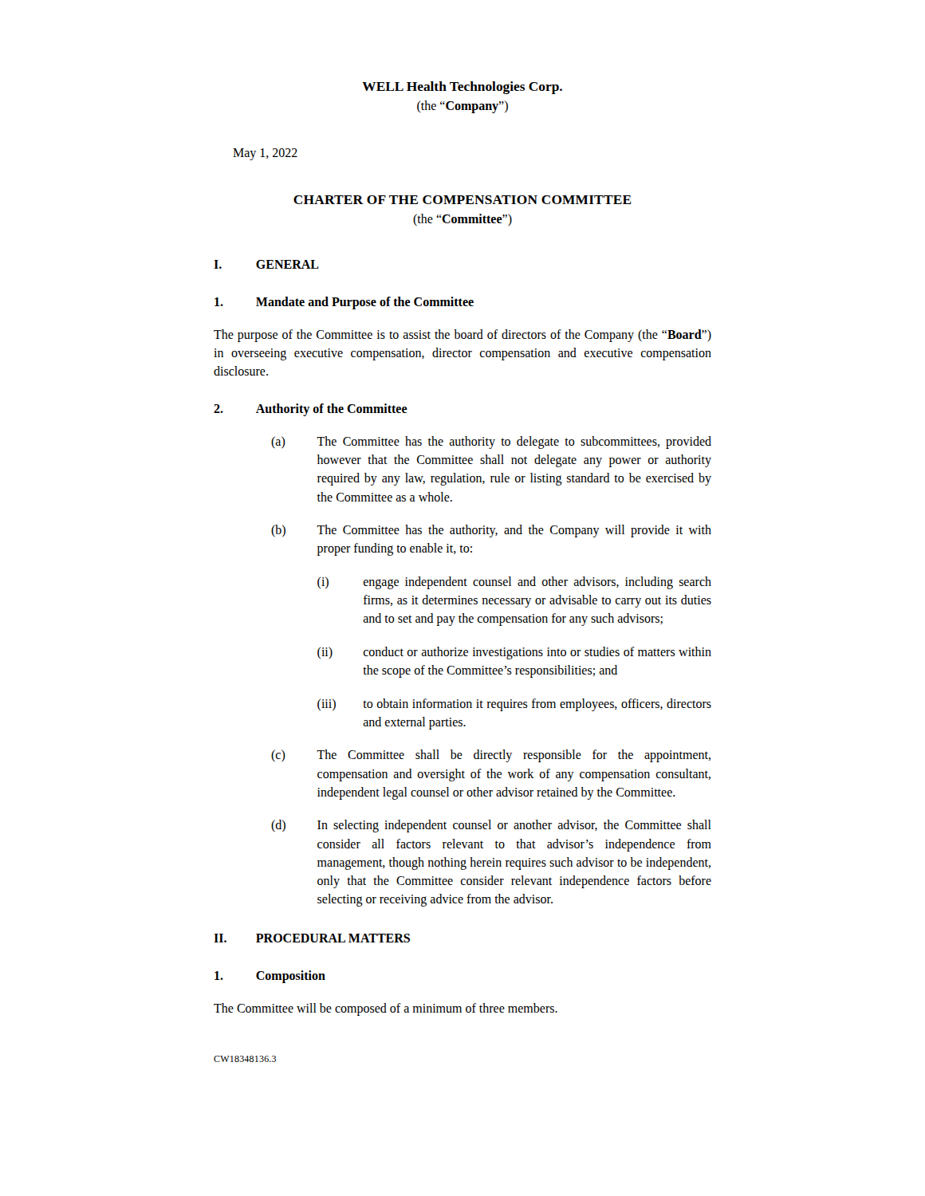WELL Health Technologies Corp.
(the “Company”)
May 1, 2022
CHARTER OF THE COMPENSATION COMMITTEE
(the “Committee”)
I. GENERAL
1. Mandate and Purpose of the Committee
The purpose of the Committee is to assist the board of directors of the Company (the “Board”) in overseeing executive compensation, director compensation and executive compensation disclosure.
2. Authority of the Committee
(a)
The Committee has the authority to delegate to subcommittees, provided however that the Committee shall not delegate any power or authority required by any law, regulation, rule or listing standard to be exercised by the Committee as a whole.
(b)
The Committee has the authority, and the Company will provide it with proper funding to enable it, to:
(i)
engage independent counsel and other advisors, including search firms, as it determines necessary or advisable to carry out its duties and to set and pay the compensation for any such advisors;
(ii)
conduct or authorize investigations into or studies of matters within the scope of the Committee’s responsibilities; and
(iii)
to obtain information it requires from employees, officers, directors and external parties.
(c)
The Committee shall be directly responsible for the appointment, compensation and oversight of the work of any compensation consultant, independent legal counsel or other advisor retained by the Committee.
(d)
In selecting independent counsel or another advisor, the Committee shall consider all factors relevant to that advisor’s independence from management, though nothing herein requires such advisor to be independent, only that the Committee consider relevant independence factors before selecting or receiving advice from the advisor.
II. PROCEDURAL MATTERS
1. Composition
The Committee will be composed of a minimum of three members.
CW18348136.3